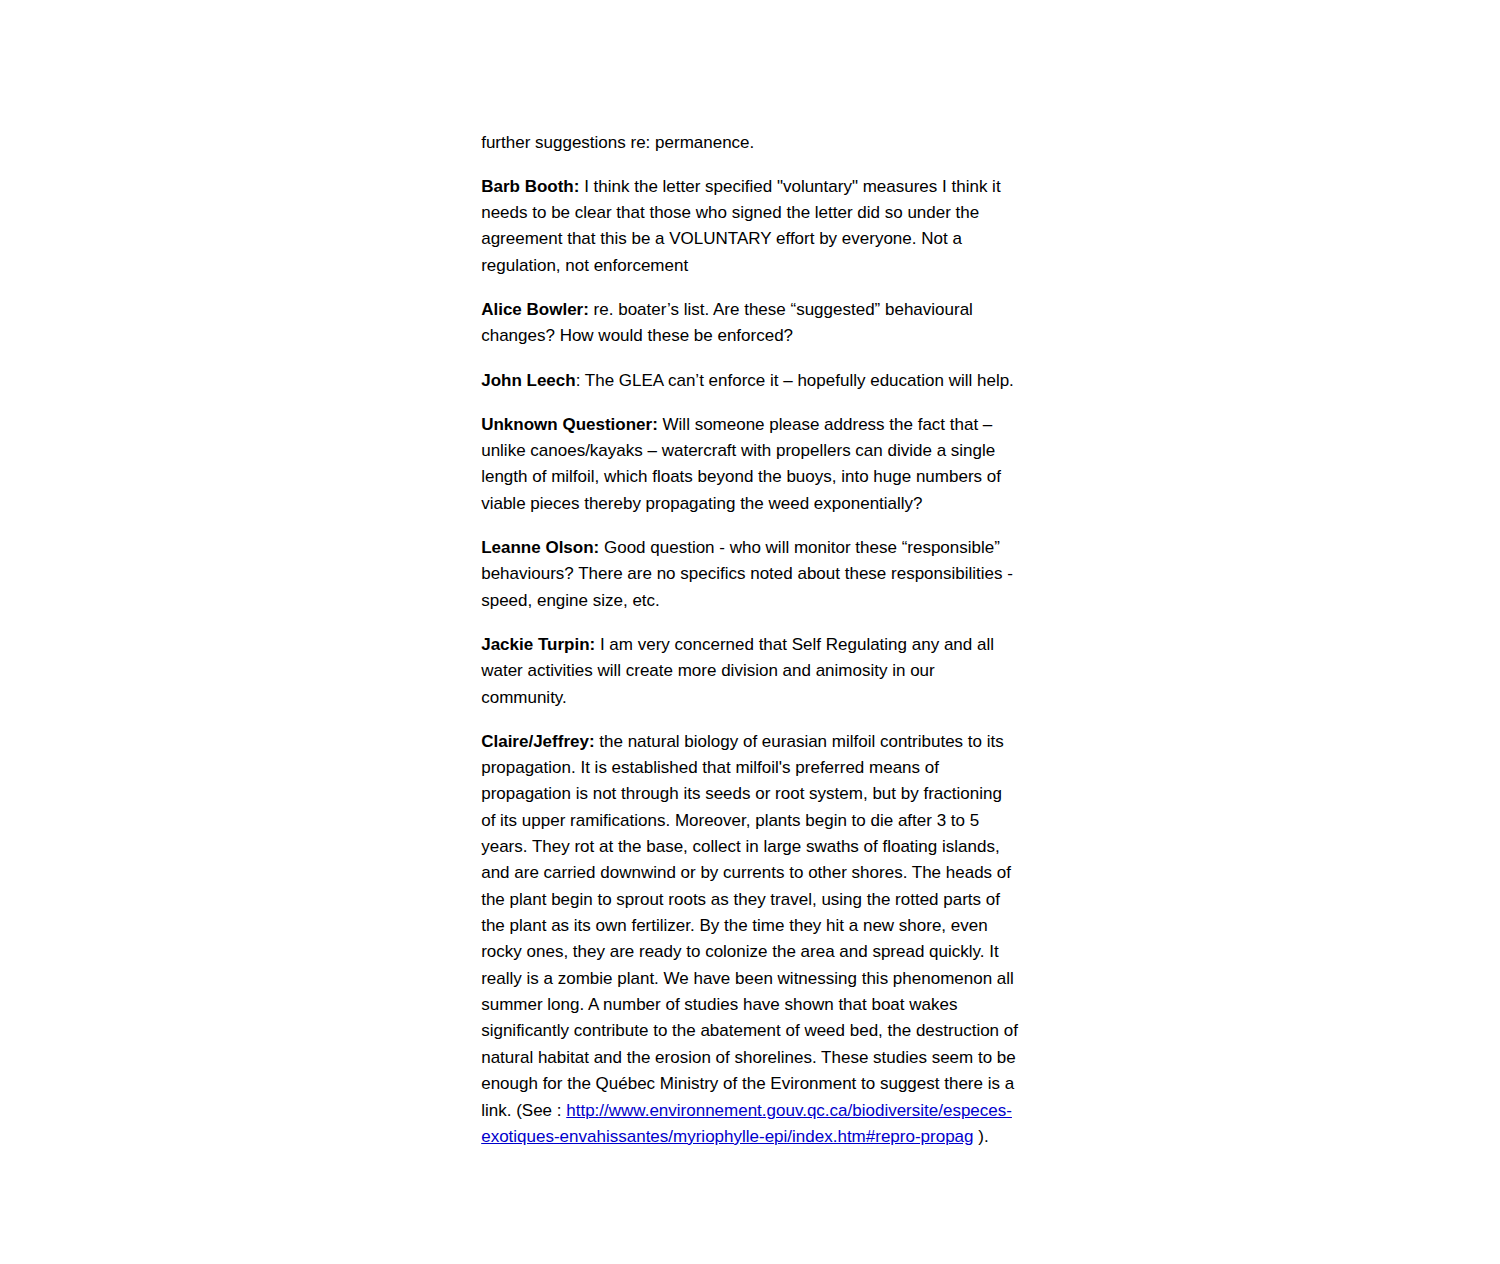further suggestions re: permanence.
Barb Booth: I think the letter specified "voluntary" measures I think it needs to be clear that those who signed the letter did so under the agreement that this be a VOLUNTARY effort by everyone. Not a regulation, not enforcement
Alice Bowler: re. boater’s list. Are these “suggested” behavioural changes? How would these be enforced?
John Leech: The GLEA can’t enforce it – hopefully education will help.
Unknown Questioner: Will someone please address the fact that – unlike canoes/kayaks – watercraft with propellers can divide a single length of milfoil, which floats beyond the buoys, into huge numbers of viable pieces thereby propagating the weed exponentially?
Leanne Olson: Good question - who will monitor these “responsible” behaviours? There are no specifics noted about these responsibilities - speed, engine size, etc.
Jackie Turpin: I am very concerned that Self Regulating any and all water activities will create more division and animosity in our community.
Claire/Jeffrey: the natural biology of eurasian milfoil contributes to its propagation. It is established that milfoil's preferred means of propagation is not through its seeds or root system, but by fractioning of its upper ramifications. Moreover, plants begin to die after 3 to 5 years. They rot at the base, collect in large swaths of floating islands, and are carried downwind or by currents to other shores. The heads of the plant begin to sprout roots as they travel, using the rotted parts of the plant as its own fertilizer. By the time they hit a new shore, even rocky ones, they are ready to colonize the area and spread quickly. It really is a zombie plant. We have been witnessing this phenomenon all summer long. A number of studies have shown that boat wakes significantly contribute to the abatement of weed bed, the destruction of natural habitat and the erosion of shorelines. These studies seem to be enough for the Québec Ministry of the Evironment to suggest there is a link. (See : http://www.environnement.gouv.qc.ca/biodiversite/especes-exotiques-envahissantes/myriophylle-epi/index.htm#repro-propag ).